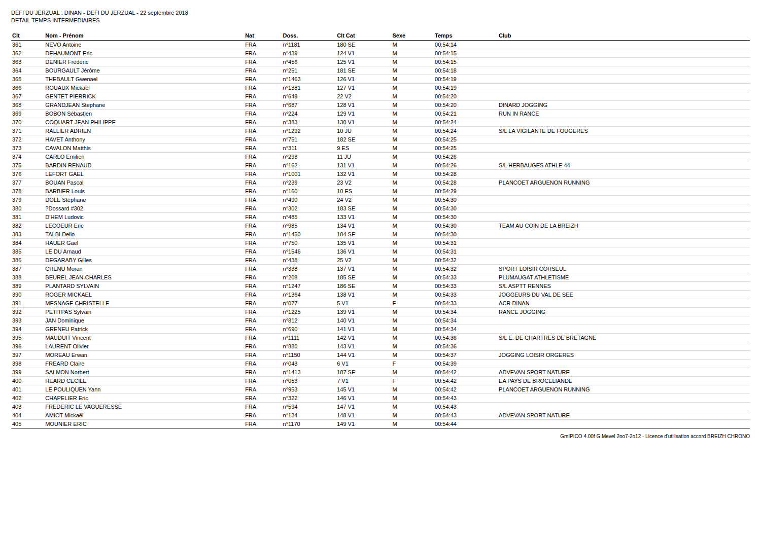DEFI DU JERZUAL : DINAN - DEFI DU JERZUAL - 22 septembre 2018
DETAIL TEMPS INTERMEDIAIRES
| Clt | Nom - Prénom | Nat | Doss. | Clt Cat | Sexe | Temps | Club |
| --- | --- | --- | --- | --- | --- | --- | --- |
| 361 | NEVO Antoine | FRA | n°1181 | 180 SE | M | 00:54:14 | |
| 362 | DEHAUMONT Eric | FRA | n°439 | 124 V1 | M | 00:54:15 | |
| 363 | DENIER Frédéric | FRA | n°456 | 125 V1 | M | 00:54:15 | |
| 364 | BOURGAULT Jérôme | FRA | n°251 | 181 SE | M | 00:54:18 | |
| 365 | THEBAULT Gwenael | FRA | n°1463 | 126 V1 | M | 00:54:19 | |
| 366 | ROUAUX Mickaèl | FRA | n°1381 | 127 V1 | M | 00:54:19 | |
| 367 | GENTET PIERRICK | FRA | n°648 | 22 V2 | M | 00:54:20 | |
| 368 | GRANDJEAN Stephane | FRA | n°687 | 128 V1 | M | 00:54:20 | DINARD JOGGING |
| 369 | BOBON Sébastien | FRA | n°224 | 129 V1 | M | 00:54:21 | RUN IN RANCE |
| 370 | COQUART JEAN PHILIPPE | FRA | n°383 | 130 V1 | M | 00:54:24 | |
| 371 | RALLIER ADRIEN | FRA | n°1292 | 10 JU | M | 00:54:24 | S/L LA VIGILANTE DE FOUGERES |
| 372 | HAVET Anthony | FRA | n°751 | 182 SE | M | 00:54:25 | |
| 373 | CAVALON Matthis | FRA | n°311 | 9 ES | M | 00:54:25 | |
| 374 | CARLO Emilien | FRA | n°298 | 11 JU | M | 00:54:26 | |
| 375 | BARDIN RENAUD | FRA | n°162 | 131 V1 | M | 00:54:26 | S/L HERBAUGES ATHLE 44 |
| 376 | LEFORT GAEL | FRA | n°1001 | 132 V1 | M | 00:54:28 | |
| 377 | BOUAN Pascal | FRA | n°239 | 23 V2 | M | 00:54:28 | PLANCOET ARGUENON RUNNING |
| 378 | BARBIER Louis | FRA | n°160 | 10 ES | M | 00:54:29 | |
| 379 | DOLE Stéphane | FRA | n°490 | 24 V2 | M | 00:54:30 | |
| 380 | ?Dossard #302 | FRA | n°302 | 183 SE | M | 00:54:30 | |
| 381 | D'HEM Ludovic | FRA | n°485 | 133 V1 | M | 00:54:30 | |
| 382 | LECOEUR Eric | FRA | n°985 | 134 V1 | M | 00:54:30 | TEAM AU COIN DE LA BREIZH |
| 383 | TALBI Delio | FRA | n°1450 | 184 SE | M | 00:54:30 | |
| 384 | HAUER Gael | FRA | n°750 | 135 V1 | M | 00:54:31 | |
| 385 | LE DU Arnaud | FRA | n°1546 | 136 V1 | M | 00:54:31 | |
| 386 | DEGARABY Gilles | FRA | n°438 | 25 V2 | M | 00:54:32 | |
| 387 | CHENU Moran | FRA | n°338 | 137 V1 | M | 00:54:32 | SPORT LOISIR CORSEUL |
| 388 | BEUREL JEAN-CHARLES | FRA | n°208 | 185 SE | M | 00:54:33 | PLUMAUGAT ATHLETISME |
| 389 | PLANTARD SYLVAIN | FRA | n°1247 | 186 SE | M | 00:54:33 | S/L ASPTT RENNES |
| 390 | ROGER MICKAEL | FRA | n°1364 | 138 V1 | M | 00:54:33 | JOGGEURS DU VAL DE SEE |
| 391 | MESNAGE CHRISTELLE | FRA | n°077 | 5 V1 | F | 00:54:33 | ACR DINAN |
| 392 | PETITPAS Sylvain | FRA | n°1225 | 139 V1 | M | 00:54:34 | RANCE JOGGING |
| 393 | JAN Dominique | FRA | n°812 | 140 V1 | M | 00:54:34 | |
| 394 | GRENEU Patrick | FRA | n°690 | 141 V1 | M | 00:54:34 | |
| 395 | MAUDUIT Vincent | FRA | n°1111 | 142 V1 | M | 00:54:36 | S/L E. DE CHARTRES DE BRETAGNE |
| 396 | LAURENT Olivier | FRA | n°880 | 143 V1 | M | 00:54:36 | |
| 397 | MOREAU Erwan | FRA | n°1150 | 144 V1 | M | 00:54:37 | JOGGING LOISIR ORGERES |
| 398 | FREARD Claire | FRA | n°043 | 6 V1 | F | 00:54:39 | |
| 399 | SALMON Norbert | FRA | n°1413 | 187 SE | M | 00:54:42 | ADVEVAN SPORT NATURE |
| 400 | HEARD CECILE | FRA | n°053 | 7 V1 | F | 00:54:42 | EA PAYS DE BROCELIANDE |
| 401 | LE POULIQUEN Yann | FRA | n°953 | 145 V1 | M | 00:54:42 | PLANCOET ARGUENON RUNNING |
| 402 | CHAPELIER Eric | FRA | n°322 | 146 V1 | M | 00:54:43 | |
| 403 | FREDERIC LE VAGUERESSE | FRA | n°594 | 147 V1 | M | 00:54:43 | |
| 404 | AMIOT Mickaël | FRA | n°134 | 148 V1 | M | 00:54:43 | ADVEVAN SPORT NATURE |
| 405 | MOUNIER ERIC | FRA | n°1170 | 149 V1 | M | 00:54:44 | |
GmIPICO 4.00f G.Mevel 2oo7-2o12 - Licence d'utilisation accord BREIZH CHRONO